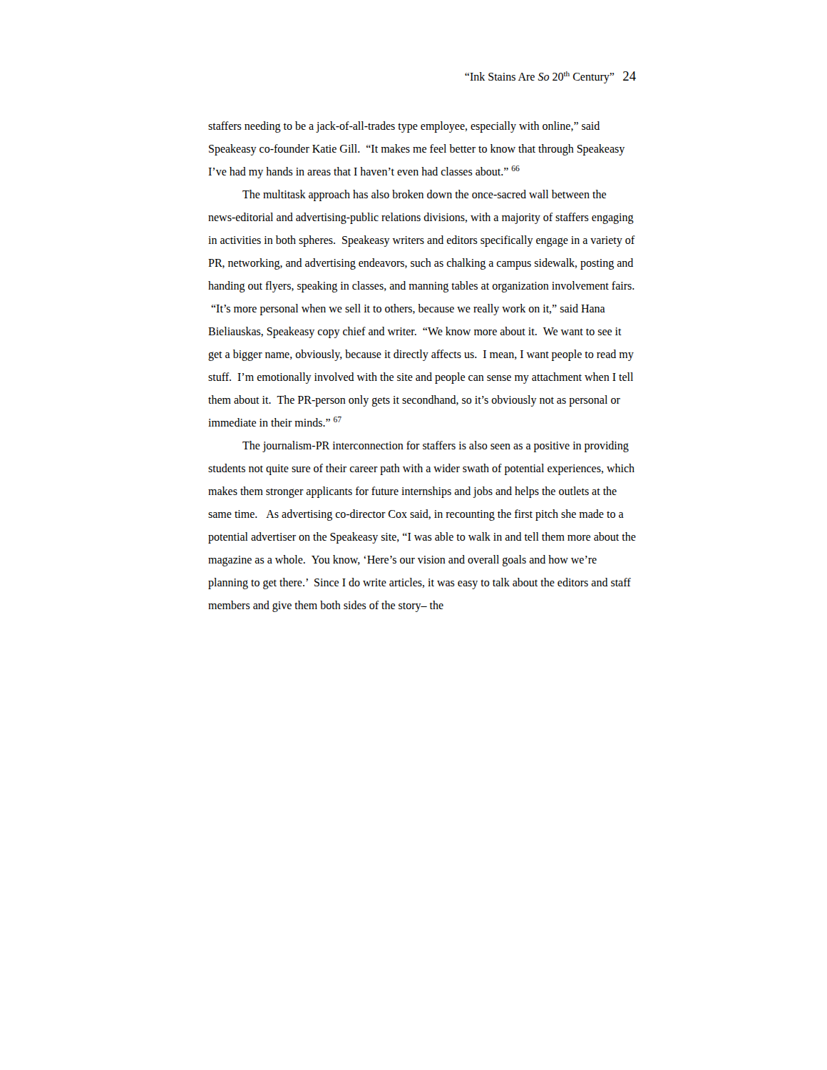“Ink Stains Are So 20th Century”24
staffers needing to be a jack-of-all-trades type employee, especially with online,” said Speakeasy co-founder Katie Gill. “It makes me feel better to know that through Speakeasy I’ve had my hands in areas that I haven’t even had classes about.” 66
The multitask approach has also broken down the once-sacred wall between the news-editorial and advertising-public relations divisions, with a majority of staffers engaging in activities in both spheres. Speakeasy writers and editors specifically engage in a variety of PR, networking, and advertising endeavors, such as chalking a campus sidewalk, posting and handing out flyers, speaking in classes, and manning tables at organization involvement fairs. “It’s more personal when we sell it to others, because we really work on it,” said Hana Bieliauskas, Speakeasy copy chief and writer. “We know more about it. We want to see it get a bigger name, obviously, because it directly affects us. I mean, I want people to read my stuff. I’m emotionally involved with the site and people can sense my attachment when I tell them about it. The PR-person only gets it secondhand, so it’s obviously not as personal or immediate in their minds.” 67
The journalism-PR interconnection for staffers is also seen as a positive in providing students not quite sure of their career path with a wider swath of potential experiences, which makes them stronger applicants for future internships and jobs and helps the outlets at the same time. As advertising co-director Cox said, in recounting the first pitch she made to a potential advertiser on the Speakeasy site, “I was able to walk in and tell them more about the magazine as a whole. You know, ‘Here’s our vision and overall goals and how we’re planning to get there.’ Since I do write articles, it was easy to talk about the editors and staff members and give them both sides of the story– the